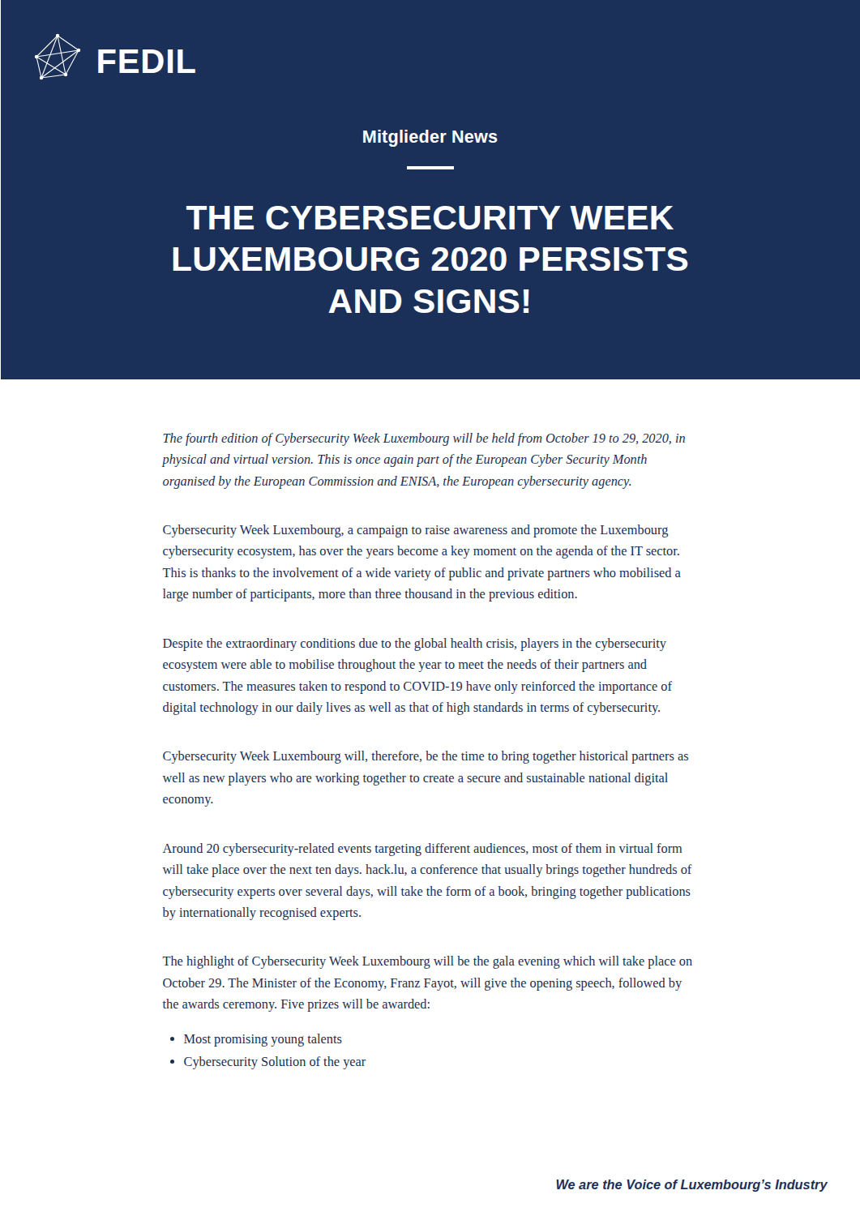FEDIL
Mitglieder News
The Cybersecurity Week Luxembourg 2020 persists and signs!
The fourth edition of Cybersecurity Week Luxembourg will be held from October 19 to 29, 2020, in physical and virtual version. This is once again part of the European Cyber Security Month organised by the European Commission and ENISA, the European cybersecurity agency.
Cybersecurity Week Luxembourg, a campaign to raise awareness and promote the Luxembourg cybersecurity ecosystem, has over the years become a key moment on the agenda of the IT sector. This is thanks to the involvement of a wide variety of public and private partners who mobilised a large number of participants, more than three thousand in the previous edition.
Despite the extraordinary conditions due to the global health crisis, players in the cybersecurity ecosystem were able to mobilise throughout the year to meet the needs of their partners and customers. The measures taken to respond to COVID-19 have only reinforced the importance of digital technology in our daily lives as well as that of high standards in terms of cybersecurity.
Cybersecurity Week Luxembourg will, therefore, be the time to bring together historical partners as well as new players who are working together to create a secure and sustainable national digital economy.
Around 20 cybersecurity-related events targeting different audiences, most of them in virtual form will take place over the next ten days. hack.lu, a conference that usually brings together hundreds of cybersecurity experts over several days, will take the form of a book, bringing together publications by internationally recognised experts.
The highlight of Cybersecurity Week Luxembourg will be the gala evening which will take place on October 29. The Minister of the Economy, Franz Fayot, will give the opening speech, followed by the awards ceremony. Five prizes will be awarded:
Most promising young talents
Cybersecurity Solution of the year
We are the Voice of Luxembourg’s Industry